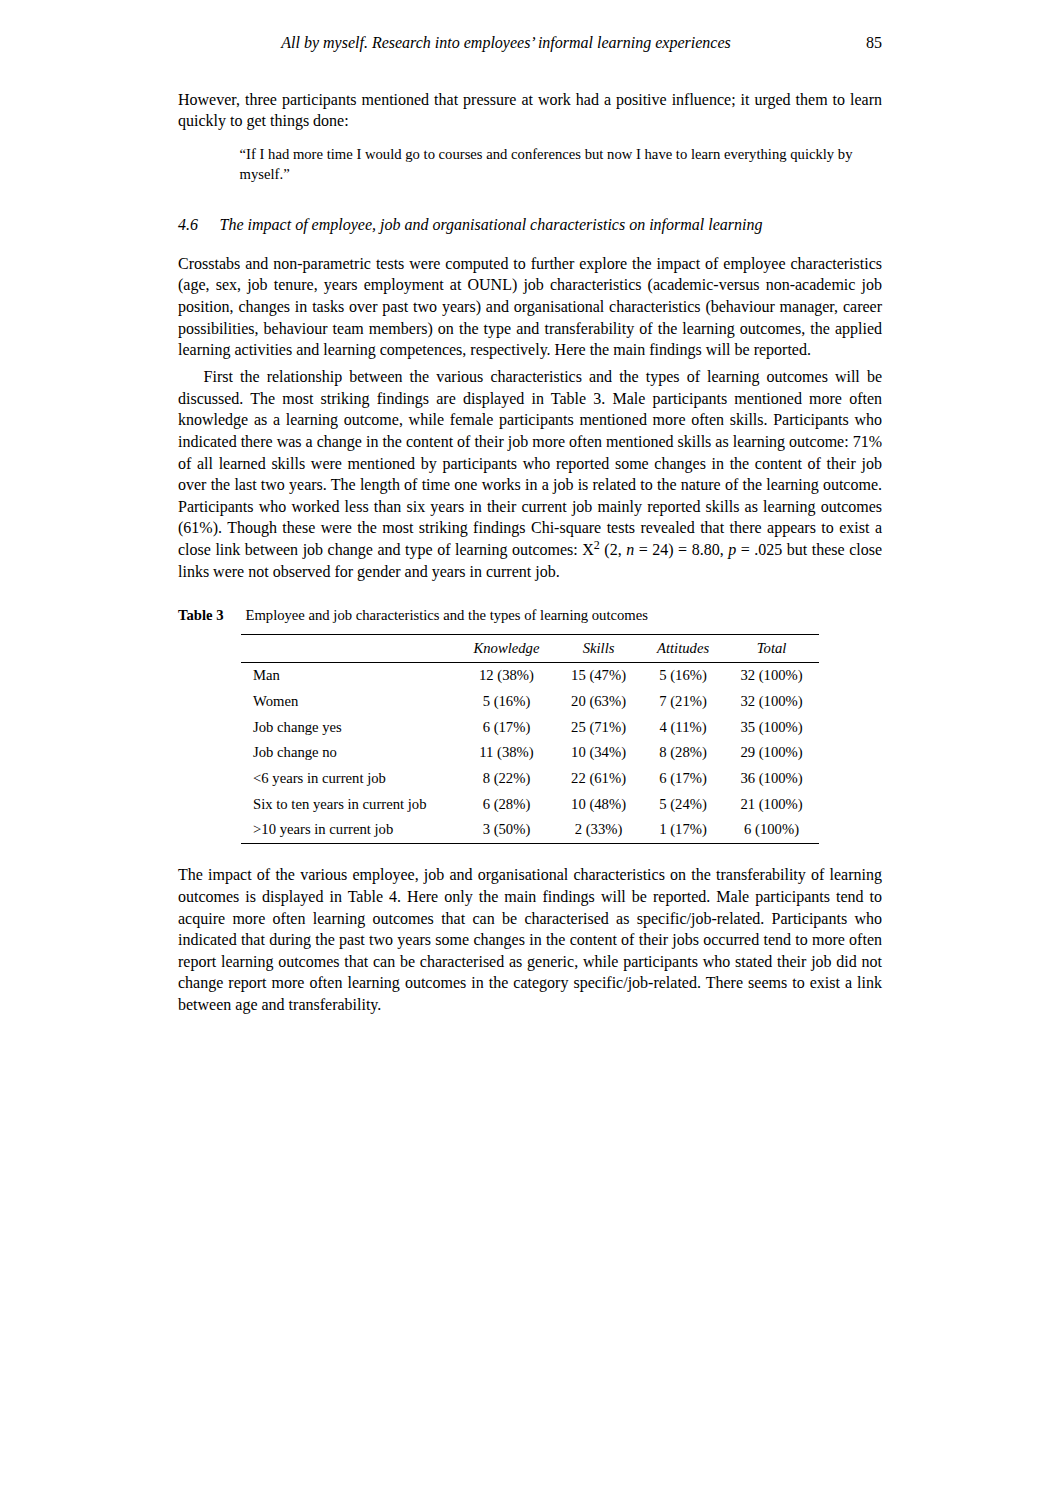All by myself. Research into employees’ informal learning experiences 85
However, three participants mentioned that pressure at work had a positive influence; it urged them to learn quickly to get things done:
“If I had more time I would go to courses and conferences but now I have to learn everything quickly by myself.”
4.6 The impact of employee, job and organisational characteristics on informal learning
Crosstabs and non-parametric tests were computed to further explore the impact of employee characteristics (age, sex, job tenure, years employment at OUNL) job characteristics (academic-versus non-academic job position, changes in tasks over past two years) and organisational characteristics (behaviour manager, career possibilities, behaviour team members) on the type and transferability of the learning outcomes, the applied learning activities and learning competences, respectively. Here the main findings will be reported.
First the relationship between the various characteristics and the types of learning outcomes will be discussed. The most striking findings are displayed in Table 3. Male participants mentioned more often knowledge as a learning outcome, while female participants mentioned more often skills. Participants who indicated there was a change in the content of their job more often mentioned skills as learning outcome: 71% of all learned skills were mentioned by participants who reported some changes in the content of their job over the last two years. The length of time one works in a job is related to the nature of the learning outcome. Participants who worked less than six years in their current job mainly reported skills as learning outcomes (61%). Though these were the most striking findings Chi-square tests revealed that there appears to exist a close link between job change and type of learning outcomes: X2 (2, n = 24) = 8.80, p = .025 but these close links were not observed for gender and years in current job.
Table 3 Employee and job characteristics and the types of learning outcomes
| | Knowledge | Skills | Attitudes | Total |
| --- | --- | --- | --- | --- |
| Man | 12 (38%) | 15 (47%) | 5 (16%) | 32 (100%) |
| Women | 5 (16%) | 20 (63%) | 7 (21%) | 32 (100%) |
| Job change yes | 6 (17%) | 25 (71%) | 4 (11%) | 35 (100%) |
| Job change no | 11 (38%) | 10 (34%) | 8 (28%) | 29 (100%) |
| <6 years in current job | 8 (22%) | 22 (61%) | 6 (17%) | 36 (100%) |
| Six to ten years in current job | 6 (28%) | 10 (48%) | 5 (24%) | 21 (100%) |
| >10 years in current job | 3 (50%) | 2 (33%) | 1 (17%) | 6 (100%) |
The impact of the various employee, job and organisational characteristics on the transferability of learning outcomes is displayed in Table 4. Here only the main findings will be reported. Male participants tend to acquire more often learning outcomes that can be characterised as specific/job-related. Participants who indicated that during the past two years some changes in the content of their jobs occurred tend to more often report learning outcomes that can be characterised as generic, while participants who stated their job did not change report more often learning outcomes in the category specific/job-related. There seems to exist a link between age and transferability.